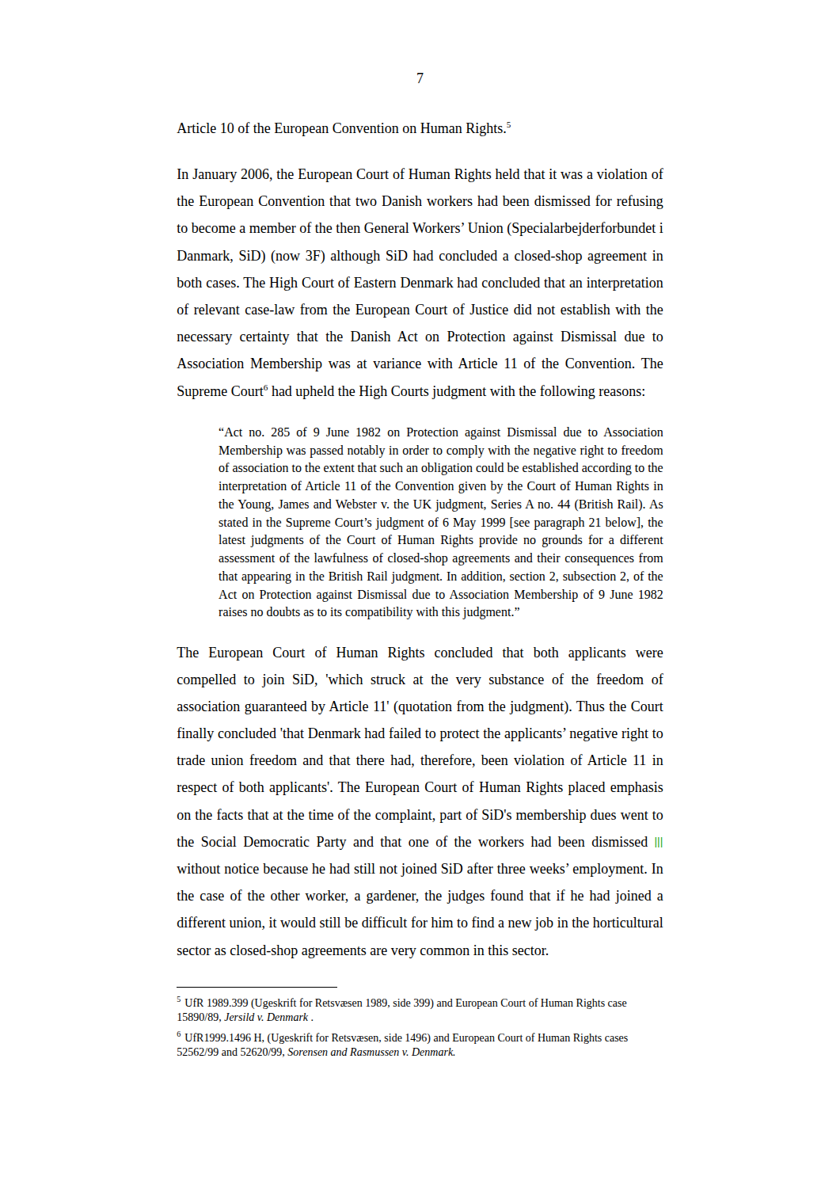7
Article 10 of the European Convention on Human Rights.5
In January 2006, the European Court of Human Rights held that it was a violation of the European Convention that two Danish workers had been dismissed for refusing to become a member of the then General Workers’ Union (Specialarbejderforbundet i Danmark, SiD) (now 3F) although SiD had concluded a closed-shop agreement in both cases. The High Court of Eastern Denmark had concluded that an interpretation of relevant case-law from the European Court of Justice did not establish with the necessary certainty that the Danish Act on Protection against Dismissal due to Association Membership was at variance with Article 11 of the Convention. The Supreme Court6 had upheld the High Courts judgment with the following reasons:
“Act no. 285 of 9 June 1982 on Protection against Dismissal due to Association Membership was passed notably in order to comply with the negative right to freedom of association to the extent that such an obligation could be established according to the interpretation of Article 11 of the Convention given by the Court of Human Rights in the Young, James and Webster v. the UK judgment, Series A no. 44 (British Rail). As stated in the Supreme Court’s judgment of 6 May 1999 [see paragraph 21 below], the latest judgments of the Court of Human Rights provide no grounds for a different assessment of the lawfulness of closed-shop agreements and their consequences from that appearing in the British Rail judgment. In addition, section 2, subsection 2, of the Act on Protection against Dismissal due to Association Membership of 9 June 1982 raises no doubts as to its compatibility with this judgment.”
The European Court of Human Rights concluded that both applicants were compelled to join SiD, 'which struck at the very substance of the freedom of association guaranteed by Article 11' (quotation from the judgment). Thus the Court finally concluded 'that Denmark had failed to protect the applicants’ negative right to trade union freedom and that there had, therefore, been violation of Article 11 in respect of both applicants'. The European Court of Human Rights placed emphasis on the facts that at the time of the complaint, part of SiD's membership dues went to the Social Democratic Party and that one of the workers had been dismissed |||without notice because he had still not joined SiD after three weeks’ employment. In the case of the other worker, a gardener, the judges found that if he had joined a different union, it would still be difficult for him to find a new job in the horticultural sector as closed-shop agreements are very common in this sector.
5 UfR 1989.399 (Ugeskrift for Retsvæsen 1989, side 399) and European Court of Human Rights case 15890/89, Jersild v. Denmark .
6 UfR1999.1496 H, (Ugeskrift for Retsvæsen, side 1496) and European Court of Human Rights cases 52562/99 and 52620/99, Sorensen and Rasmussen v. Denmark.